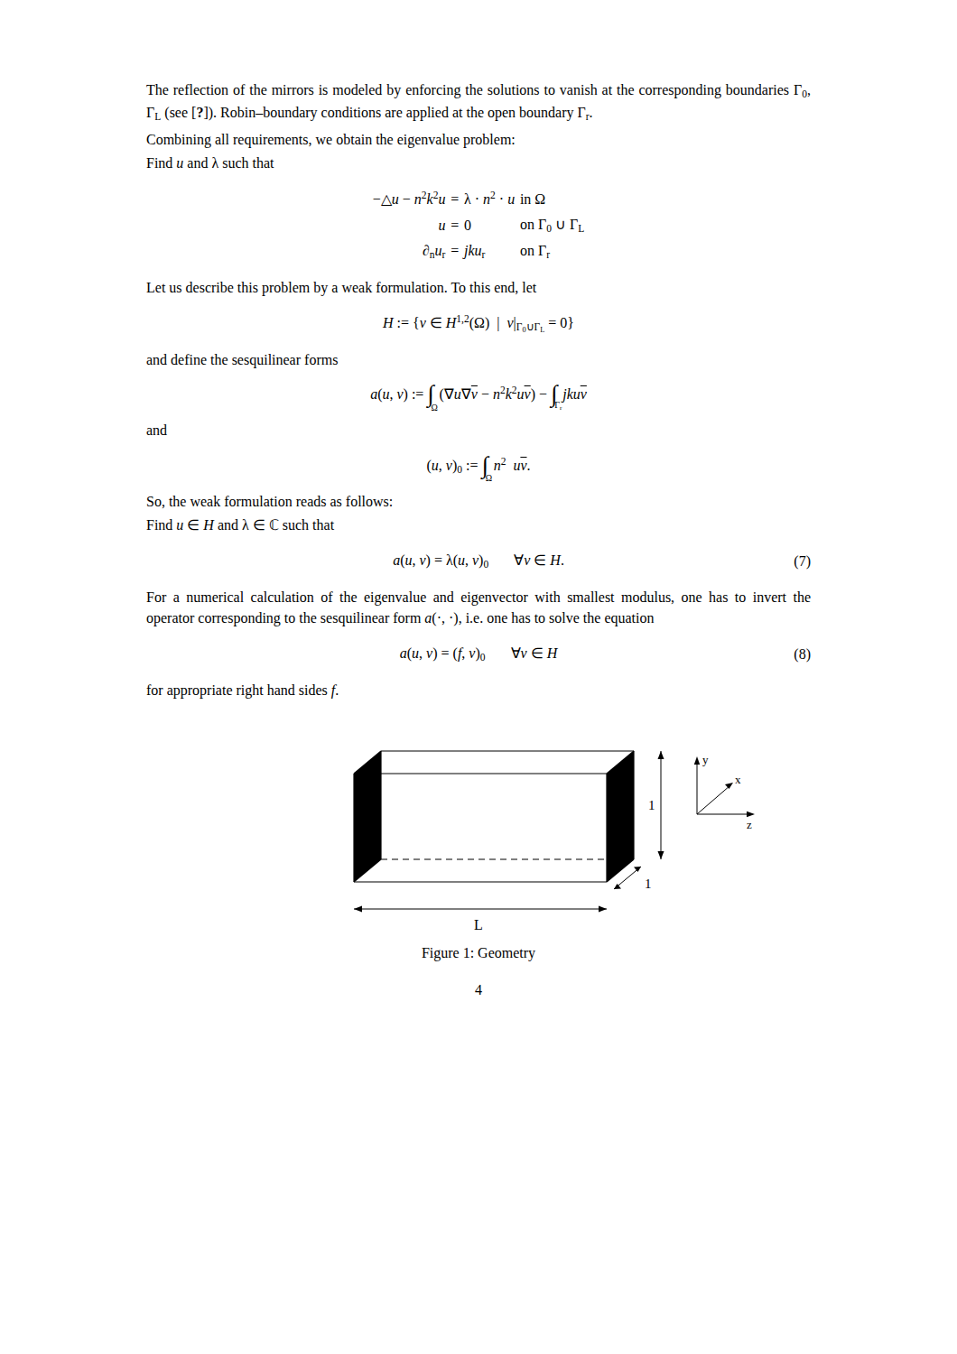The reflection of the mirrors is modeled by enforcing the solutions to vanish at the corresponding boundaries Γ0, ΓL (see [?]). Robin–boundary conditions are applied at the open boundary Γr.
Combining all requirements, we obtain the eigenvalue problem:
Find u and λ such that
| −△ u − n 2 k 2 u | = | λ · n 2 · u | in Ω |
| u | = | 0 | on Γ 0 ∪ Γ L |
| ∂ n u r | = | jku r | on Γ r |
Let us describe this problem by a weak formulation. To this end, let
H := {v ∈ H 1,2(Ω) | v|Γ0∪ΓL = 0}
and define the sesquilinear forms
a(u, v) := ∫Ω (∇u∇v − n 2 k 2 uv) − ∫Γr jku v
and
(u, v)0 := ∫Ω n 2 uv.
So, the weak formulation reads as follows:
Find u ∈ H and λ ∈ ℂ such that
a(u, v) = λ(u, v)0 ∀v ∈ H.
(7)
For a numerical calculation of the eigenvalue and eigenvector with smallest modulus, one has to invert the operator corresponding to the sesquilinear form a(·, ·), i.e. one has to solve the equation
a(u, v) = (f, v)0 ∀v ∈ H
(8)
for appropriate right hand sides f.
1 1 L y z x
Figure 1: Geometry
4